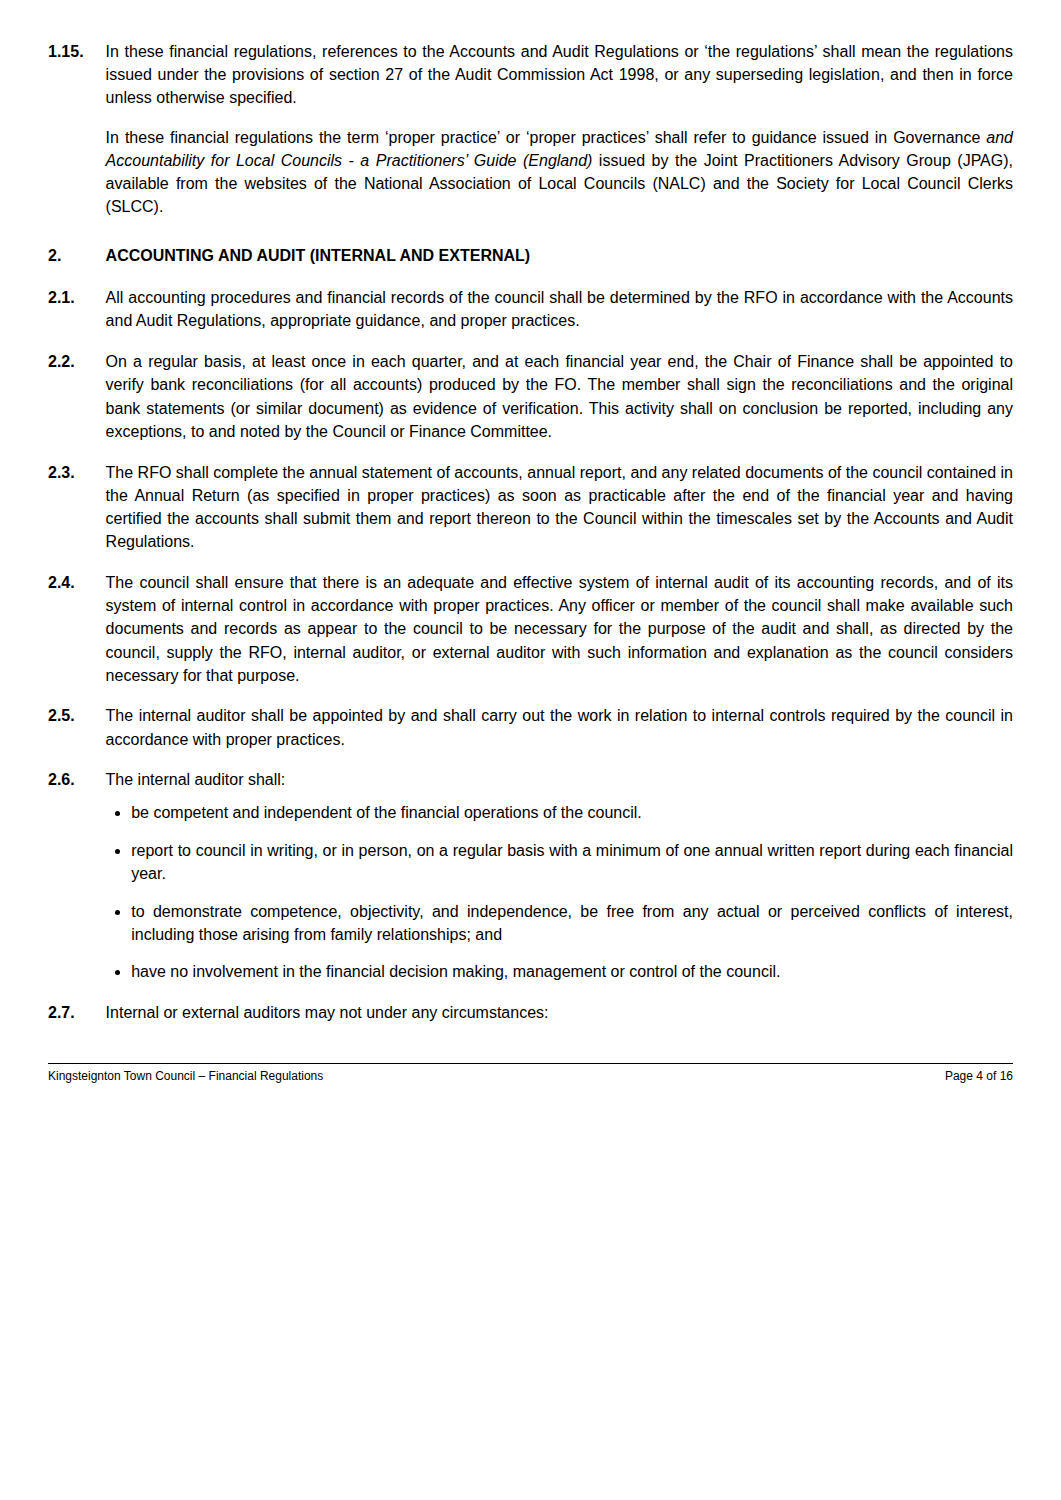1.15.
In these financial regulations, references to the Accounts and Audit Regulations or ‘the regulations’ shall mean the regulations issued under the provisions of section 27 of the Audit Commission Act 1998, or any superseding legislation, and then in force unless otherwise specified.
In these financial regulations the term ‘proper practice’ or ‘proper practices’ shall refer to guidance issued in Governance and Accountability for Local Councils - a Practitioners’ Guide (England) issued by the Joint Practitioners Advisory Group (JPAG), available from the websites of the National Association of Local Councils (NALC) and the Society for Local Council Clerks (SLCC).
2. ACCOUNTING AND AUDIT (INTERNAL AND EXTERNAL)
2.1.
All accounting procedures and financial records of the council shall be determined by the RFO in accordance with the Accounts and Audit Regulations, appropriate guidance, and proper practices.
2.2.
On a regular basis, at least once in each quarter, and at each financial year end, the Chair of Finance shall be appointed to verify bank reconciliations (for all accounts) produced by the FO. The member shall sign the reconciliations and the original bank statements (or similar document) as evidence of verification. This activity shall on conclusion be reported, including any exceptions, to and noted by the Council or Finance Committee.
2.3.
The RFO shall complete the annual statement of accounts, annual report, and any related documents of the council contained in the Annual Return (as specified in proper practices) as soon as practicable after the end of the financial year and having certified the accounts shall submit them and report thereon to the Council within the timescales set by the Accounts and Audit Regulations.
2.4.
The council shall ensure that there is an adequate and effective system of internal audit of its accounting records, and of its system of internal control in accordance with proper practices. Any officer or member of the council shall make available such documents and records as appear to the council to be necessary for the purpose of the audit and shall, as directed by the council, supply the RFO, internal auditor, or external auditor with such information and explanation as the council considers necessary for that purpose.
2.5.
The internal auditor shall be appointed by and shall carry out the work in relation to internal controls required by the council in accordance with proper practices.
2.6.
The internal auditor shall:
be competent and independent of the financial operations of the council.
report to council in writing, or in person, on a regular basis with a minimum of one annual written report during each financial year.
to demonstrate competence, objectivity, and independence, be free from any actual or perceived conflicts of interest, including those arising from family relationships; and
have no involvement in the financial decision making, management or control of the council.
2.7.
Internal or external auditors may not under any circumstances:
Kingsteignton Town Council – Financial Regulations Page 4 of 16